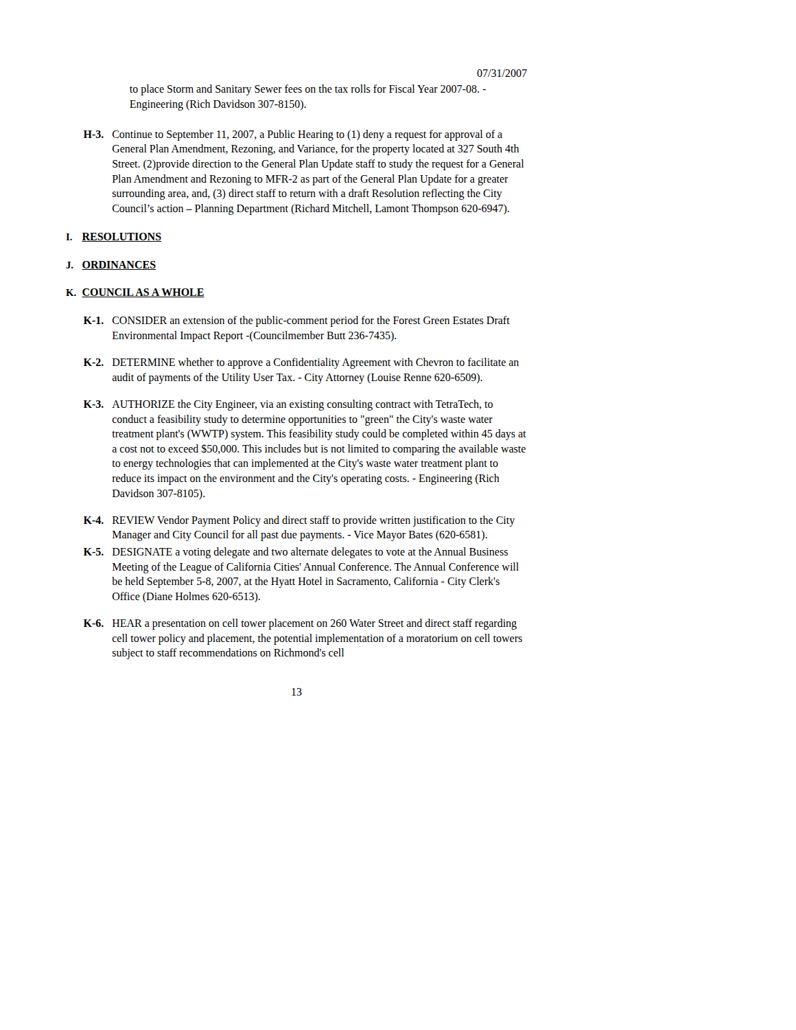07/31/2007
to place Storm and Sanitary Sewer fees on the tax rolls for Fiscal Year 2007-08. - Engineering (Rich Davidson 307-8150).
H-3.
Continue to September 11, 2007, a Public Hearing to (1) deny a request for approval of a General Plan Amendment, Rezoning, and Variance, for the property located at 327 South 4th Street. (2)provide direction to the General Plan Update staff to study the request for a General Plan Amendment and Rezoning to MFR-2 as part of the General Plan Update for a greater surrounding area, and, (3) direct staff to return with a draft Resolution reflecting the City Council’s action – Planning Department (Richard Mitchell, Lamont Thompson 620-6947).
I. Resolutions
J. Ordinances
K. Council as a Whole
K-1.
CONSIDER an extension of the public-comment period for the Forest Green Estates Draft Environmental Impact Report -(Councilmember Butt 236-7435).
K-2.
DETERMINE whether to approve a Confidentiality Agreement with Chevron to facilitate an audit of payments of the Utility User Tax. - City Attorney (Louise Renne 620-6509).
K-3.
AUTHORIZE the City Engineer, via an existing consulting contract with TetraTech, to conduct a feasibility study to determine opportunities to "green" the City's waste water treatment plant's (WWTP) system. This feasibility study could be completed within 45 days at a cost not to exceed $50,000. This includes but is not limited to comparing the available waste to energy technologies that can implemented at the City's waste water treatment plant to reduce its impact on the environment and the City's operating costs. - Engineering (Rich Davidson 307-8105).
K-4.
REVIEW Vendor Payment Policy and direct staff to provide written justification to the City Manager and City Council for all past due payments. - Vice Mayor Bates (620-6581).
K-5.
DESIGNATE a voting delegate and two alternate delegates to vote at the Annual Business Meeting of the League of California Cities' Annual Conference. The Annual Conference will be held September 5-8, 2007, at the Hyatt Hotel in Sacramento, California - City Clerk's Office (Diane Holmes 620-6513).
K-6.
HEAR a presentation on cell tower placement on 260 Water Street and direct staff regarding cell tower policy and placement, the potential implementation of a moratorium on cell towers subject to staff recommendations on Richmond's cell
13